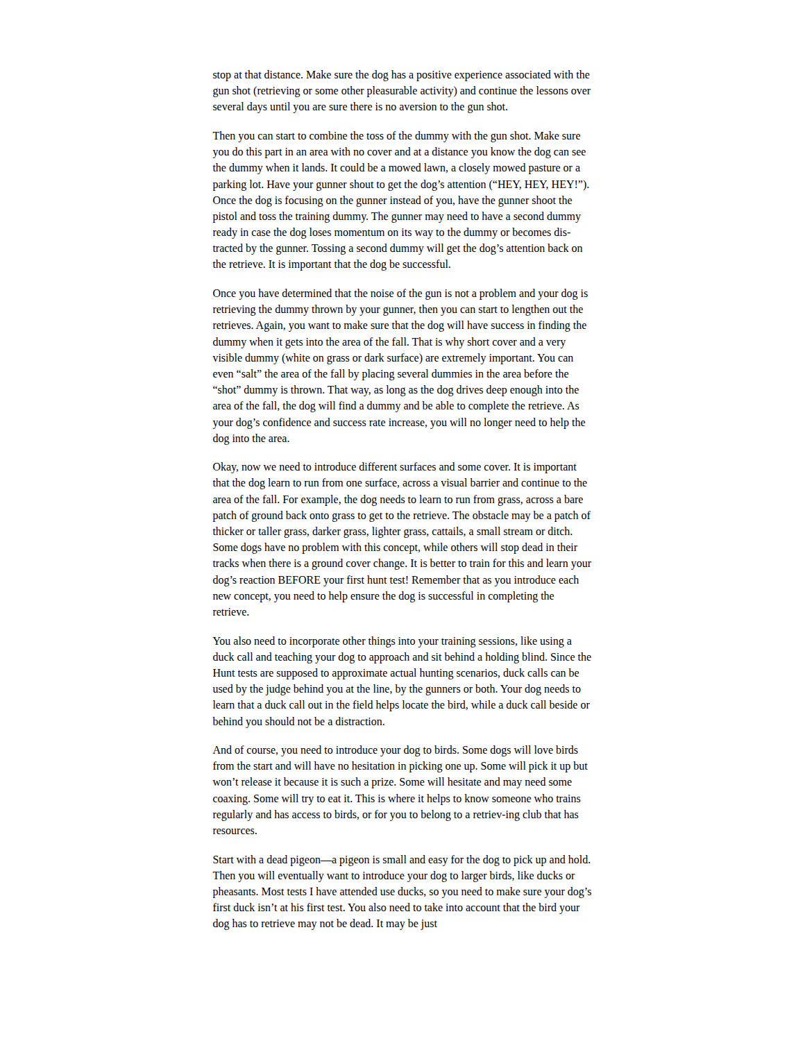stop at that distance. Make sure the dog has a positive experience associated with the gun shot (retrieving or some other pleasurable activity) and continue the lessons over several days until you are sure there is no aversion to the gun shot.
Then you can start to combine the toss of the dummy with the gun shot. Make sure you do this part in an area with no cover and at a distance you know the dog can see the dummy when it lands. It could be a mowed lawn, a closely mowed pasture or a parking lot. Have your gunner shout to get the dog’s attention (“HEY, HEY, HEY!”). Once the dog is focusing on the gunner instead of you, have the gunner shoot the pistol and toss the training dummy. The gunner may need to have a second dummy ready in case the dog loses momentum on its way to the dummy or becomes dis-tracted by the gunner. Tossing a second dummy will get the dog’s attention back on the retrieve. It is important that the dog be successful.
Once you have determined that the noise of the gun is not a problem and your dog is retrieving the dummy thrown by your gunner, then you can start to lengthen out the retrieves. Again, you want to make sure that the dog will have success in finding the dummy when it gets into the area of the fall. That is why short cover and a very visible dummy (white on grass or dark surface) are extremely important. You can even “salt” the area of the fall by placing several dummies in the area before the “shot” dummy is thrown. That way, as long as the dog drives deep enough into the area of the fall, the dog will find a dummy and be able to complete the retrieve. As your dog’s confidence and success rate increase, you will no longer need to help the dog into the area.
Okay, now we need to introduce different surfaces and some cover. It is important that the dog learn to run from one surface, across a visual barrier and continue to the area of the fall. For example, the dog needs to learn to run from grass, across a bare patch of ground back onto grass to get to the retrieve. The obstacle may be a patch of thicker or taller grass, darker grass, lighter grass, cattails, a small stream or ditch. Some dogs have no problem with this concept, while others will stop dead in their tracks when there is a ground cover change. It is better to train for this and learn your dog’s reaction BEFORE your first hunt test! Remember that as you introduce each new concept, you need to help ensure the dog is successful in completing the retrieve.
You also need to incorporate other things into your training sessions, like using a duck call and teaching your dog to approach and sit behind a holding blind. Since the Hunt tests are supposed to approximate actual hunting scenarios, duck calls can be used by the judge behind you at the line, by the gunners or both. Your dog needs to learn that a duck call out in the field helps locate the bird, while a duck call beside or behind you should not be a distraction.
And of course, you need to introduce your dog to birds. Some dogs will love birds from the start and will have no hesitation in picking one up. Some will pick it up but won’t release it because it is such a prize. Some will hesitate and may need some coaxing. Some will try to eat it. This is where it helps to know someone who trains regularly and has access to birds, or for you to belong to a retriev-ing club that has resources.
Start with a dead pigeon—a pigeon is small and easy for the dog to pick up and hold. Then you will eventually want to introduce your dog to larger birds, like ducks or pheasants. Most tests I have attended use ducks, so you need to make sure your dog’s first duck isn’t at his first test. You also need to take into account that the bird your dog has to retrieve may not be dead. It may be just